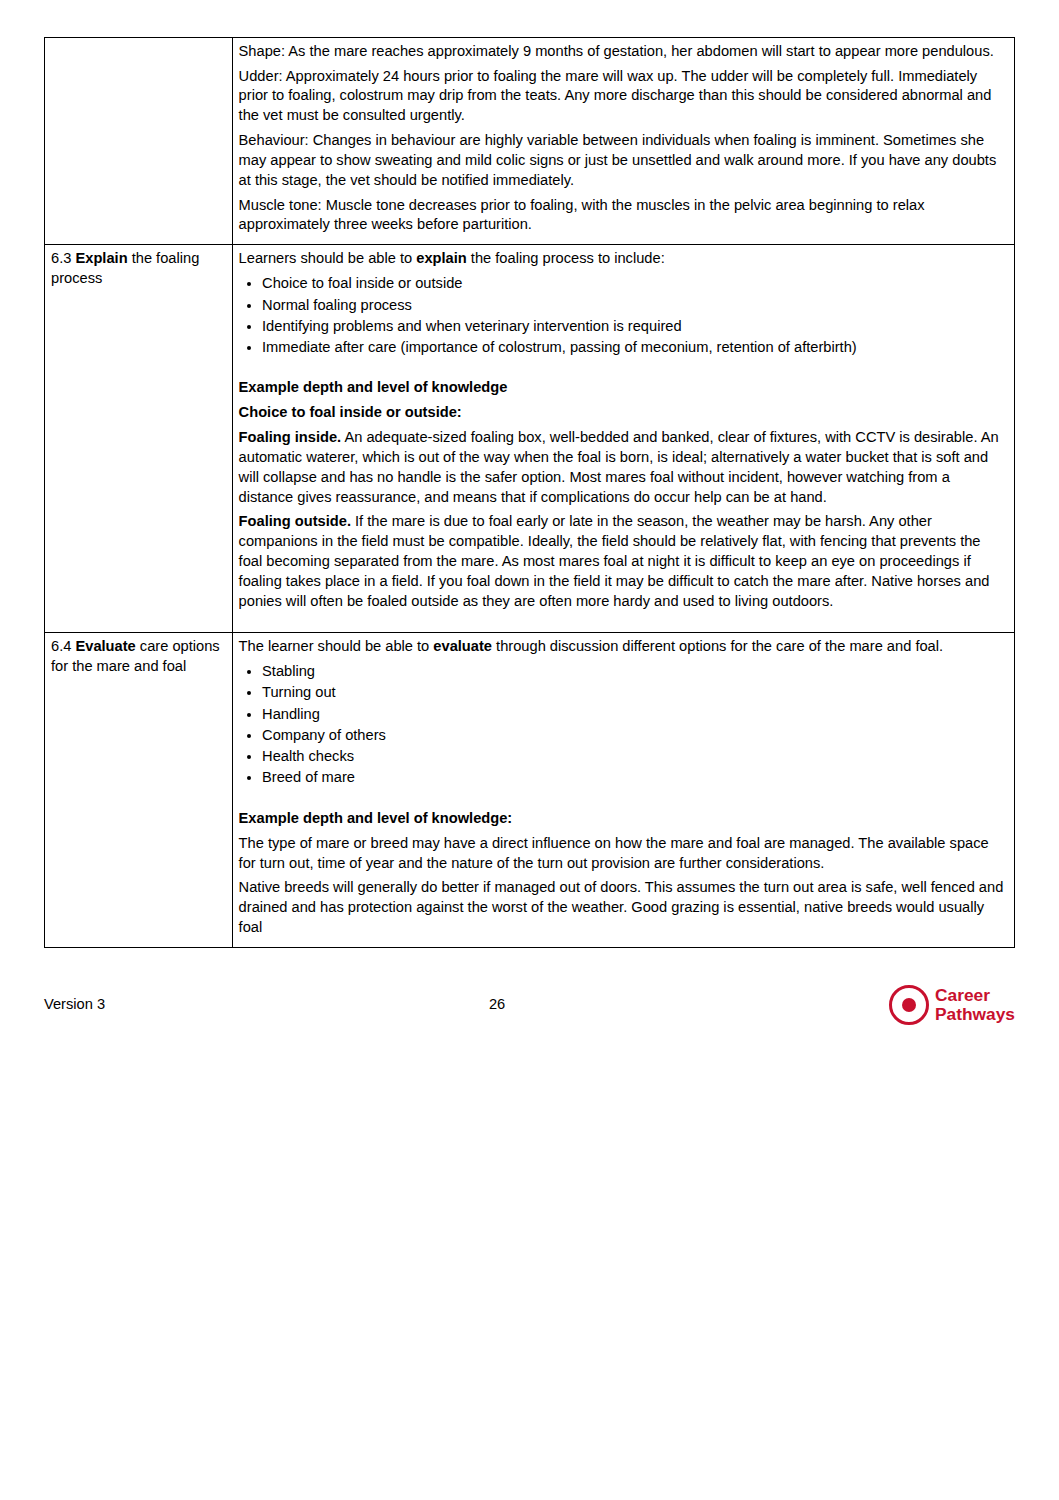| | Shape: As the mare reaches approximately 9 months of gestation, her abdomen will start to appear more pendulous. Udder: Approximately 24 hours prior to foaling the mare will wax up. The udder will be completely full. Immediately prior to foaling, colostrum may drip from the teats. Any more discharge than this should be considered abnormal and the vet must be consulted urgently. Behaviour: Changes in behaviour are highly variable between individuals when foaling is imminent. Sometimes she may appear to show sweating and mild colic signs or just be unsettled and walk around more. If you have any doubts at this stage, the vet should be notified immediately. Muscle tone: Muscle tone decreases prior to foaling, with the muscles in the pelvic area beginning to relax approximately three weeks before parturition. |
| 6.3 Explain the foaling process | Learners should be able to explain the foaling process to include: Choice to foal inside or outside Normal foaling process Identifying problems and when veterinary intervention is required Immediate after care (importance of colostrum, passing of meconium, retention of afterbirth) Example depth and level of knowledge Choice to foal inside or outside: Foaling inside. An adequate-sized foaling box, well-bedded and banked, clear of fixtures, with CCTV is desirable. An automatic waterer, which is out of the way when the foal is born, is ideal; alternatively a water bucket that is soft and will collapse and has no handle is the safer option. Most mares foal without incident, however watching from a distance gives reassurance, and means that if complications do occur help can be at hand. Foaling outside. If the mare is due to foal early or late in the season, the weather may be harsh. Any other companions in the field must be compatible. Ideally, the field should be relatively flat, with fencing that prevents the foal becoming separated from the mare. As most mares foal at night it is difficult to keep an eye on proceedings if foaling takes place in a field. If you foal down in the field it may be difficult to catch the mare after. Native horses and ponies will often be foaled outside as they are often more hardy and used to living outdoors. |
| 6.4 Evaluate care options for the mare and foal | The learner should be able to evaluate through discussion different options for the care of the mare and foal. Stabling Turning out Handling Company of others Health checks Breed of mare Example depth and level of knowledge: The type of mare or breed may have a direct influence on how the mare and foal are managed. The available space for turn out, time of year and the nature of the turn out provision are further considerations. Native breeds will generally do better if managed out of doors. This assumes the turn out area is safe, well fenced and drained and has protection against the worst of the weather. Good grazing is essential, native breeds would usually foal |
Version 3
26
Career
Pathways